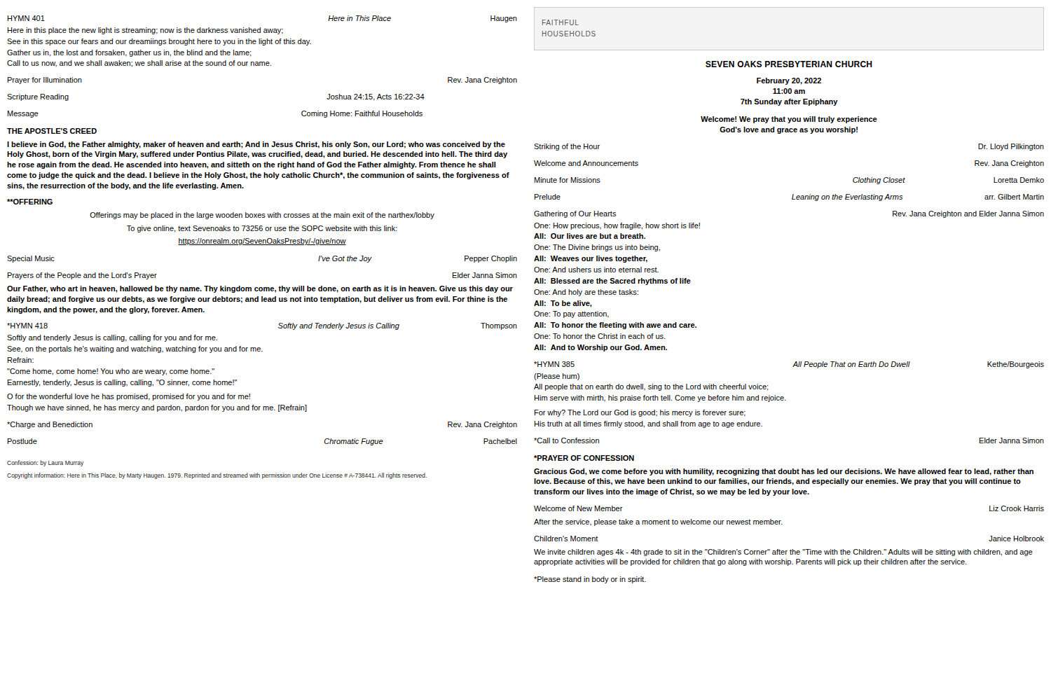HYMN 401
Here in This Place
Haugen
Here in this place the new light is streaming; now is the darkness vanished away;
See in this space our fears and our dreamiings brought here to you in the light of this day.
Gather us in, the lost and forsaken, gather us in, the blind and the lame;
Call to us now, and we shall awaken; we shall arise at the sound of our name.
Prayer for Illumination
Rev. Jana Creighton
Scripture Reading
Joshua 24:15, Acts 16:22-34
Message
Coming Home: Faithful Households
The Apostle's Creed
I believe in God, the Father almighty, maker of heaven and earth; And in Jesus Christ, his only Son, our Lord; who was conceived by the Holy Ghost, born of the Virgin Mary, suffered under Pontius Pilate, was crucified, dead, and buried. He descended into hell. The third day he rose again from the dead. He ascended into heaven, and sitteth on the right hand of God the Father almighty. From thence he shall come to judge the quick and the dead. I believe in the Holy Ghost, the holy catholic Church*, the communion of saints, the forgiveness of sins, the resurrection of the body, and the life everlasting. Amen.
**Offering
Offerings may be placed in the large wooden boxes with crosses at the main exit of the narthex/lobby
To give online, text Sevenoaks to 73256 or use the SOPC website with this link:
https://onrealm.org/SevenOaksPresby/-/give/now
Special Music
I've Got the Joy
Pepper Choplin
Prayers of the People and the Lord's Prayer
Elder Janna Simon
Our Father, who art in heaven, hallowed be thy name. Thy kingdom come, thy will be done, on earth as it is in heaven. Give us this day our daily bread; and forgive us our debts, as we forgive our debtors; and lead us not into temptation, but deliver us from evil. For thine is the kingdom, and the power, and the glory, forever. Amen.
*HYMN 418
Softly and Tenderly Jesus is Calling
Thompson
Softly and tenderly Jesus is calling, calling for you and for me.
See, on the portals he's waiting and watching, watching for you and for me.
Refrain:
"Come home, come home! You who are weary, come home."
Earnestly, tenderly, Jesus is calling, calling, "O sinner, come home!"
O for the wonderful love he has promised, promised for you and for me!
Though we have sinned, he has mercy and pardon, pardon for you and for me. [Refrain]
*Charge and Benediction
Rev. Jana Creighton
Postlude
Chromatic Fugue
Pachelbel
Confession: by Laura Murray
Copyright information: Here in This Place, by Marty Haugen. 1979. Reprinted and streamed with permission under One License # A-738441. All rights reserved.
FAITHFUL HOUSEHOLDS
SEVEN OAKS PRESBYTERIAN CHURCH
February 20, 2022
11:00 am
7th Sunday after Epiphany
Welcome! We pray that you will truly experience
God's love and grace as you worship!
Striking of the Hour
Dr. Lloyd Pilkington
Welcome and Announcements
Rev. Jana Creighton
Minute for Missions
Clothing Closet
Loretta Demko
Prelude
Leaning on the Everlasting Arms
arr. Gilbert Martin
Gathering of Our Hearts
Rev. Jana Creighton and Elder Janna Simon
One: How precious, how fragile, how short is life!
All: Our lives are but a breath.
One: The Divine brings us into being,
All: Weaves our lives together,
One: And ushers us into eternal rest.
All: Blessed are the Sacred rhythms of life
One: And holy are these tasks:
All: To be alive,
One: To pay attention,
All: To honor the fleeting with awe and care.
One: To honor the Christ in each of us.
All: And to Worship our God. Amen.
*HYMN 385
All People That on Earth Do Dwell
Kethe/Bourgeois
(Please hum)
All people that on earth do dwell, sing to the Lord with cheerful voice;
Him serve with mirth, his praise forth tell. Come ye before him and rejoice.
For why? The Lord our God is good; his mercy is forever sure;
His truth at all times firmly stood, and shall from age to age endure.
*Call to Confession
Elder Janna Simon
*Prayer of Confession
Gracious God, we come before you with humility, recognizing that doubt has led our decisions. We have allowed fear to lead, rather than love. Because of this, we have been unkind to our families, our friends, and especially our enemies. We pray that you will continue to transform our lives into the image of Christ, so we may be led by your love.
Welcome of New Member
Liz Crook Harris
After the service, please take a moment to welcome our newest member.
Children's Moment
Janice Holbrook
We invite children ages 4k - 4th grade to sit in the "Children's Corner" after the "Time with the Children." Adults will be sitting with children, and age appropriate activities will be provided for children that go along with worship. Parents will pick up their children after the service.
*Please stand in body or in spirit.